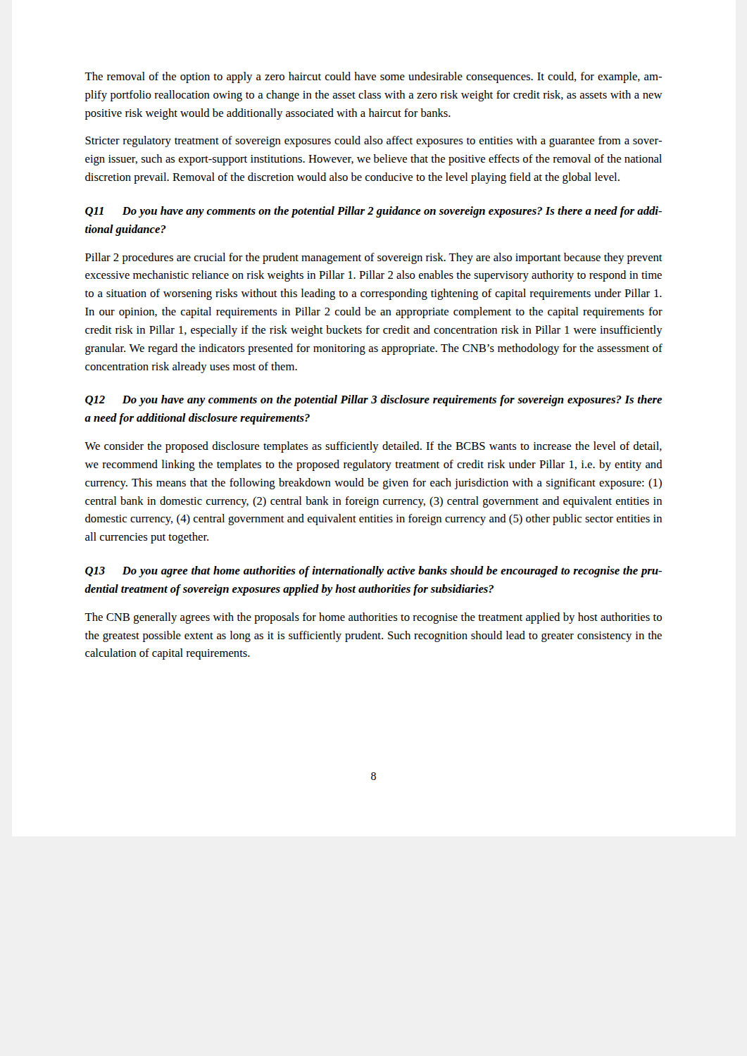The removal of the option to apply a zero haircut could have some undesirable consequences. It could, for example, amplify portfolio reallocation owing to a change in the asset class with a zero risk weight for credit risk, as assets with a new positive risk weight would be additionally associated with a haircut for banks.
Stricter regulatory treatment of sovereign exposures could also affect exposures to entities with a guarantee from a sovereign issuer, such as export-support institutions. However, we believe that the positive effects of the removal of the national discretion prevail. Removal of the discretion would also be conducive to the level playing field at the global level.
Q11 Do you have any comments on the potential Pillar 2 guidance on sovereign exposures? Is there a need for additional guidance?
Pillar 2 procedures are crucial for the prudent management of sovereign risk. They are also important because they prevent excessive mechanistic reliance on risk weights in Pillar 1. Pillar 2 also enables the supervisory authority to respond in time to a situation of worsening risks without this leading to a corresponding tightening of capital requirements under Pillar 1. In our opinion, the capital requirements in Pillar 2 could be an appropriate complement to the capital requirements for credit risk in Pillar 1, especially if the risk weight buckets for credit and concentration risk in Pillar 1 were insufficiently granular. We regard the indicators presented for monitoring as appropriate. The CNB’s methodology for the assessment of concentration risk already uses most of them.
Q12 Do you have any comments on the potential Pillar 3 disclosure requirements for sovereign exposures? Is there a need for additional disclosure requirements?
We consider the proposed disclosure templates as sufficiently detailed. If the BCBS wants to increase the level of detail, we recommend linking the templates to the proposed regulatory treatment of credit risk under Pillar 1, i.e. by entity and currency. This means that the following breakdown would be given for each jurisdiction with a significant exposure: (1) central bank in domestic currency, (2) central bank in foreign currency, (3) central government and equivalent entities in domestic currency, (4) central government and equivalent entities in foreign currency and (5) other public sector entities in all currencies put together.
Q13 Do you agree that home authorities of internationally active banks should be encouraged to recognise the prudential treatment of sovereign exposures applied by host authorities for subsidiaries?
The CNB generally agrees with the proposals for home authorities to recognise the treatment applied by host authorities to the greatest possible extent as long as it is sufficiently prudent. Such recognition should lead to greater consistency in the calculation of capital requirements.
8